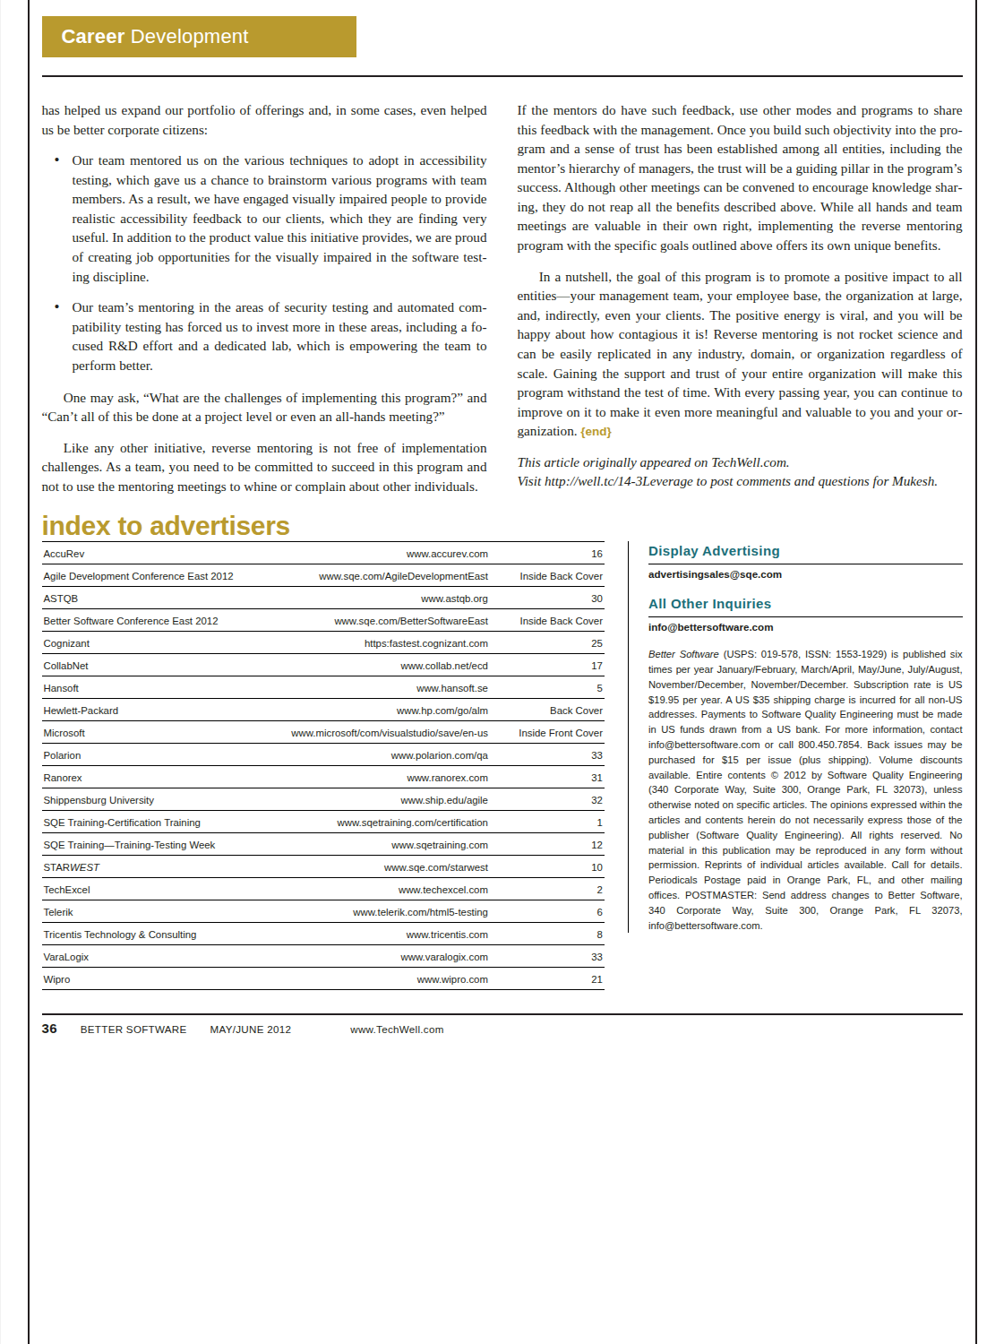Career Development
has helped us expand our portfolio of offerings and, in some cases, even helped us be better corporate citizens:
Our team mentored us on the various techniques to adopt in accessibility testing, which gave us a chance to brainstorm various programs with team members. As a result, we have engaged visually impaired people to provide realistic accessibility feedback to our clients, which they are finding very useful. In addition to the product value this initiative provides, we are proud of creating job opportunities for the visually impaired in the software testing discipline.
Our team’s mentoring in the areas of security testing and automated compatibility testing has forced us to invest more in these areas, including a focused R&D effort and a dedicated lab, which is empowering the team to perform better.
One may ask, “What are the challenges of implementing this program?” and “Can’t all of this be done at a project level or even an all-hands meeting?”
Like any other initiative, reverse mentoring is not free of implementation challenges. As a team, you need to be committed to succeed in this program and not to use the mentoring meetings to whine or complain about other individuals.
If the mentors do have such feedback, use other modes and programs to share this feedback with the management. Once you build such objectivity into the program and a sense of trust has been established among all entities, including the mentor’s hierarchy of managers, the trust will be a guiding pillar in the program’s success. Although other meetings can be convened to encourage knowledge sharing, they do not reap all the benefits described above. While all hands and team meetings are valuable in their own right, implementing the reverse mentoring program with the specific goals outlined above offers its own unique benefits.
In a nutshell, the goal of this program is to promote a positive impact to all entities—your management team, your employee base, the organization at large, and, indirectly, even your clients. The positive energy is viral, and you will be happy about how contagious it is! Reverse mentoring is not rocket science and can be easily replicated in any industry, domain, or organization regardless of scale. Gaining the support and trust of your entire organization will make this program withstand the test of time. With every passing year, you can continue to improve on it to make it even more meaningful and valuable to you and your organization. {end}
This article originally appeared on TechWell.com.
Visit http://well.tc/14-3Leverage to post comments and questions for Mukesh.
index to advertisers
| AccuRev | www.accurev.com | 16 |
| Agile Development Conference East 2012 | www.sqe.com/AgileDevelopmentEast | Inside Back Cover |
| ASTQB | www.astqb.org | 30 |
| Better Software Conference East 2012 | www.sqe.com/BetterSoftwareEast | Inside Back Cover |
| Cognizant | https:fastest.cognizant.com | 25 |
| CollabNet | www.collab.net/ecd | 17 |
| Hansoft | www.hansoft.se | 5 |
| Hewlett-Packard | www.hp.com/go/alm | Back Cover |
| Microsoft | www.microsoft/com/visualstudio/save/en-us | Inside Front Cover |
| Polarion | www.polarion.com/qa | 33 |
| Ranorex | www.ranorex.com | 31 |
| Shippensburg University | www.ship.edu/agile | 32 |
| SQE Training-Certification Training | www.sqetraining.com/certification | 1 |
| SQE Training—Training-Testing Week | www.sqetraining.com | 12 |
| STAR WEST | www.sqe.com/starwest | 10 |
| TechExcel | www.techexcel.com | 2 |
| Telerik | www.telerik.com/html5-testing | 6 |
| Tricentis Technology & Consulting | www.tricentis.com | 8 |
| VaraLogix | www.varalogix.com | 33 |
| Wipro | www.wipro.com | 21 |
Display Advertising
advertisingsales@sqe.com
All Other Inquiries
info@bettersoftware.com
Better Software (USPS: 019-578, ISSN: 1553-1929) is published six times per year January/February, March/April, May/June, July/August, November/December, November/December. Subscription rate is US $19.95 per year. A US $35 shipping charge is incurred for all non-US addresses. Payments to Software Quality Engineering must be made in US funds drawn from a US bank. For more information, contact info@bettersoftware.com or call 800.450.7854. Back issues may be purchased for $15 per issue (plus shipping). Volume discounts available. Entire contents © 2012 by Software Quality Engineering (340 Corporate Way, Suite 300, Orange Park, FL 32073), unless otherwise noted on specific articles. The opinions expressed within the articles and contents herein do not necessarily express those of the publisher (Software Quality Engineering). All rights reserved. No material in this publication may be reproduced in any form without permission. Reprints of individual articles available. Call for details. Periodicals Postage paid in Orange Park, FL, and other mailing offices. POSTMASTER: Send address changes to Better Software, 340 Corporate Way, Suite 300, Orange Park, FL 32073, info@bettersoftware.com.
36 BETTER SOFTWARE MAY/JUNE 2012 www.TechWell.com